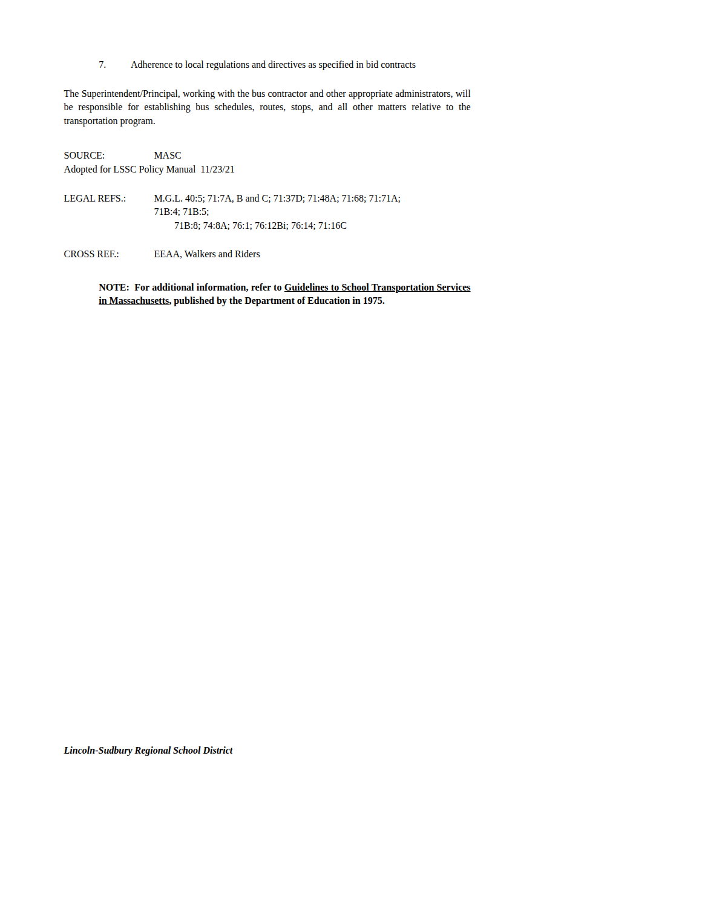7. Adherence to local regulations and directives as specified in bid contracts
The Superintendent/Principal, working with the bus contractor and other appropriate administrators, will be responsible for establishing bus schedules, routes, stops, and all other matters relative to the transportation program.
SOURCE: MASC Adopted for LSSC Policy Manual 11/23/21
LEGAL REFS.: M.G.L. 40:5; 71:7A, B and C; 71:37D; 71:48A; 71:68; 71:71A; 71B:4; 71B:5;71B:8; 74:8A; 76:1; 76:12Bi; 76:14; 71:16C
CROSS REF.: EEAA, Walkers and Riders
NOTE: For additional information, refer to Guidelines to School Transportation Services in Massachusetts, published by the Department of Education in 1975.
Lincoln-Sudbury Regional School District